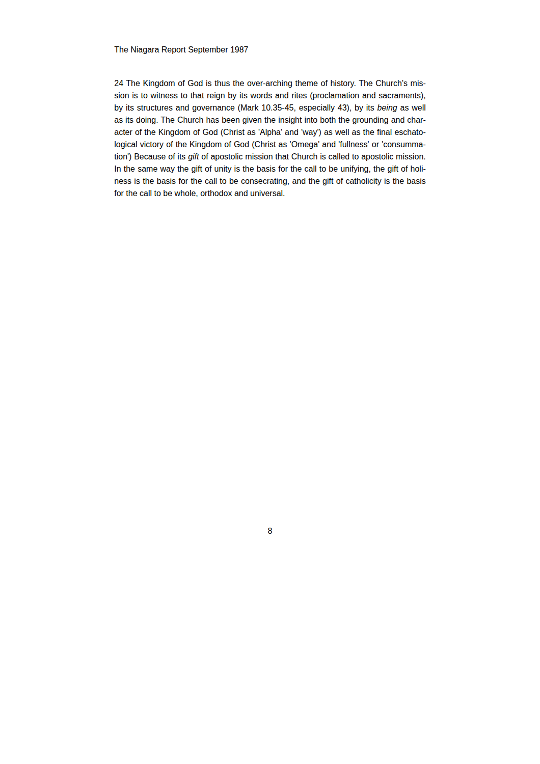The Niagara Report September 1987
24 The Kingdom of God is thus the over-arching theme of history. The Church's mission is to witness to that reign by its words and rites (proclamation and sacraments), by its structures and governance (Mark 10.35-45, especially 43), by its being as well as its doing. The Church has been given the insight into both the grounding and character of the Kingdom of God (Christ as 'Alpha' and 'way') as well as the final eschatological victory of the Kingdom of God (Christ as 'Omega' and 'fullness' or 'consummation') Because of its gift of apostolic mission that Church is called to apostolic mission. In the same way the gift of unity is the basis for the call to be unifying, the gift of holiness is the basis for the call to be consecrating, and the gift of catholicity is the basis for the call to be whole, orthodox and universal.
8